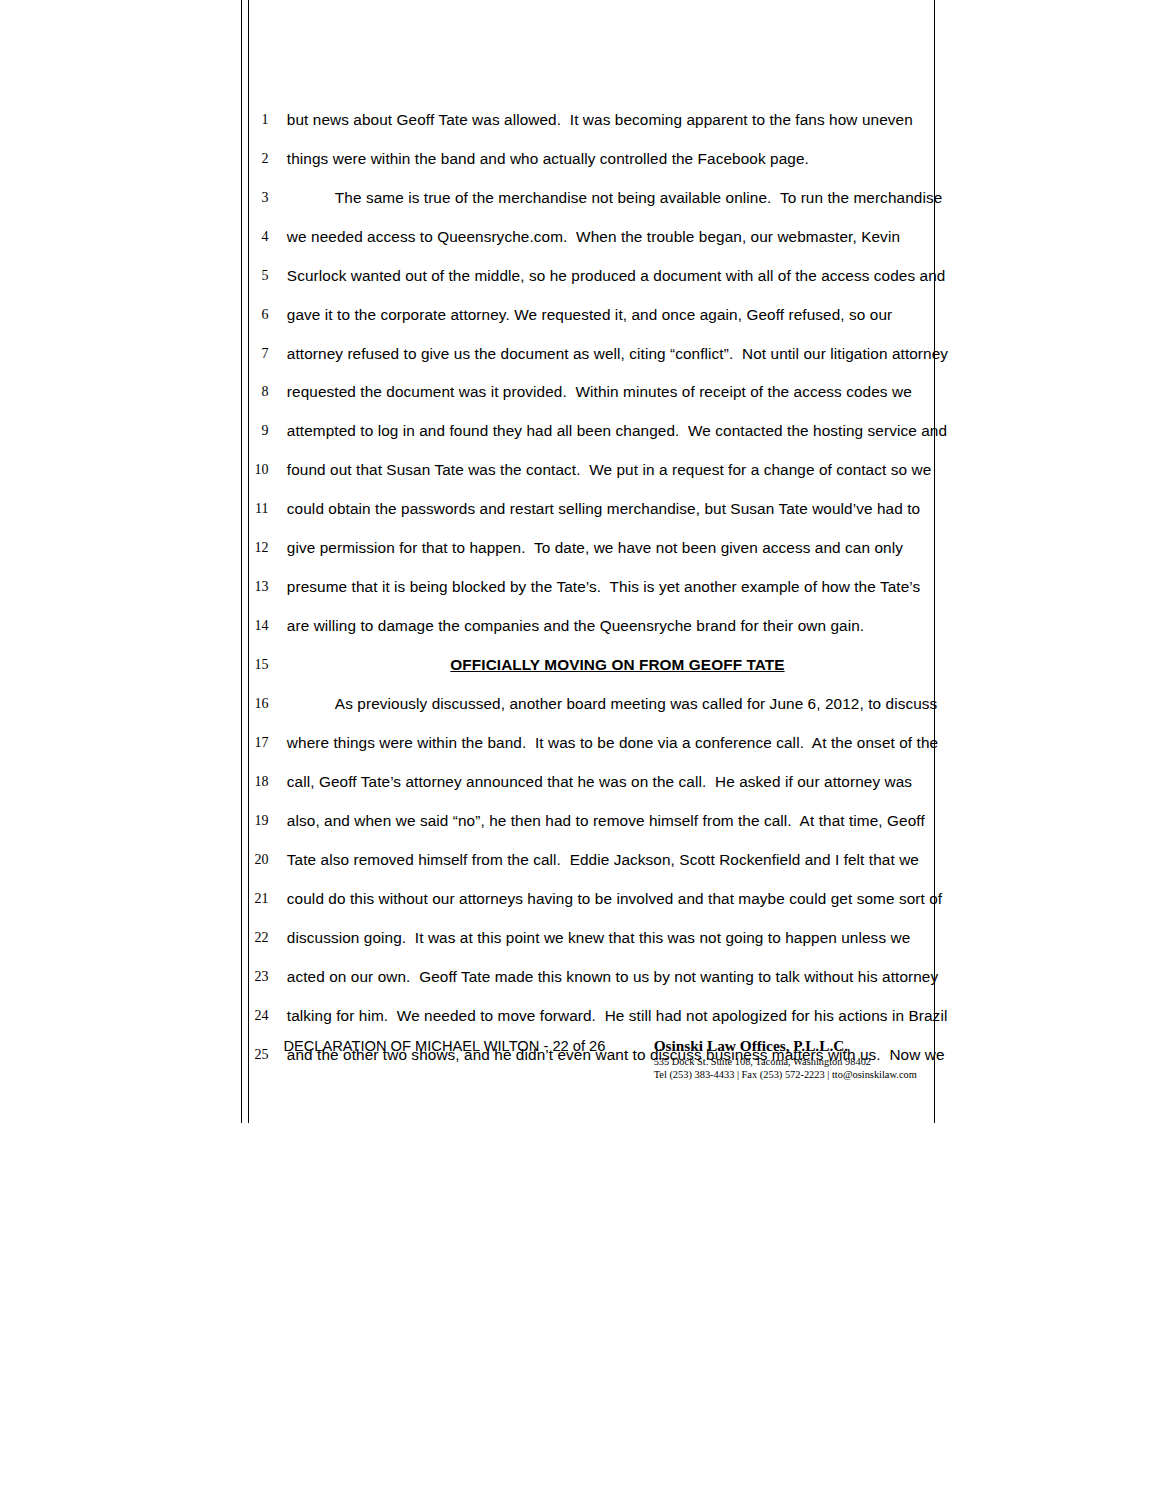| 1 | but news about Geoff Tate was allowed. It was becoming apparent to the fans how uneven |
| 2 | things were within the band and who actually controlled the Facebook page. |
| 3 | The same is true of the merchandise not being available online. To run the merchandise |
| 4 | we needed access to Queensryche.com. When the trouble began, our webmaster, Kevin |
| 5 | Scurlock wanted out of the middle, so he produced a document with all of the access codes and |
| 6 | gave it to the corporate attorney. We requested it, and once again, Geoff refused, so our |
| 7 | attorney refused to give us the document as well, citing “conflict”. Not until our litigation attorney |
| 8 | requested the document was it provided. Within minutes of receipt of the access codes we |
| 9 | attempted to log in and found they had all been changed. We contacted the hosting service and |
| 10 | found out that Susan Tate was the contact. We put in a request for a change of contact so we |
| 11 | could obtain the passwords and restart selling merchandise, but Susan Tate would’ve had to |
| 12 | give permission for that to happen. To date, we have not been given access and can only |
| 13 | presume that it is being blocked by the Tate’s. This is yet another example of how the Tate’s |
| 14 | are willing to damage the companies and the Queensryche brand for their own gain. |
| 15 | OFFICIALLY MOVING ON FROM GEOFF TATE |
| 16 | As previously discussed, another board meeting was called for June 6, 2012, to discuss |
| 17 | where things were within the band. It was to be done via a conference call. At the onset of the |
| 18 | call, Geoff Tate’s attorney announced that he was on the call. He asked if our attorney was |
| 19 | also, and when we said “no”, he then had to remove himself from the call. At that time, Geoff |
| 20 | Tate also removed himself from the call. Eddie Jackson, Scott Rockenfield and I felt that we |
| 21 | could do this without our attorneys having to be involved and that maybe could get some sort of |
| 22 | discussion going. It was at this point we knew that this was not going to happen unless we |
| 23 | acted on our own. Geoff Tate made this known to us by not wanting to talk without his attorney |
| 24 | talking for him. We needed to move forward. He still had not apologized for his actions in Brazil |
| 25 | and the other two shows, and he didn’t even want to discuss business matters with us. Now we |
| DECLARATION OF MICHAEL WILTON - 22 of 26 | Osinski Law Offices, P.L.L.C. 535 Dock St. Suite 108, Tacoma, Washington 98402 Tel (253) 383-4433 / Fax (253) 572-2223 / tto@osinskilaw.com |